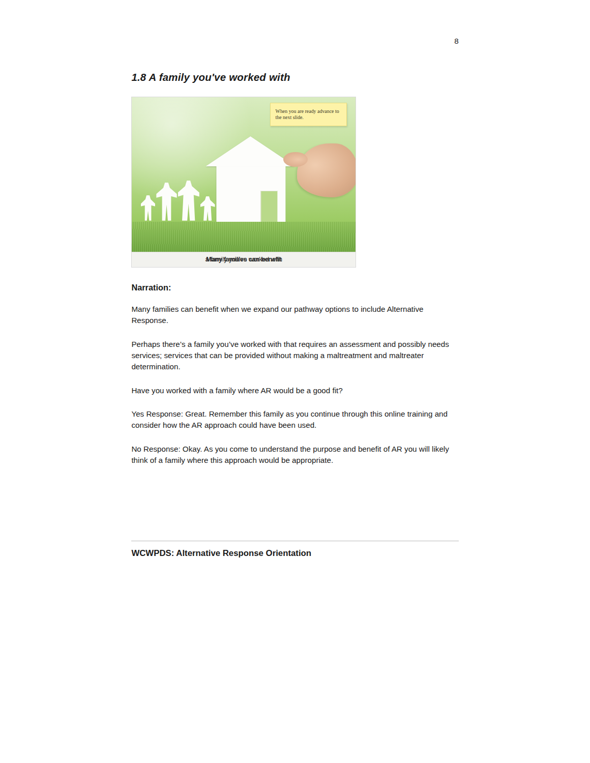8
1.8 A family you've worked with
When you are ready advance to the next slide.
a family you've worked with Many families can benefit
Narration:
Many families can benefit when we expand our pathway options to include Alternative Response.
Perhaps there’s a family you’ve worked with that requires an assessment and possibly needs services; services that can be provided without making a maltreatment and maltreater determination.
Have you worked with a family where AR would be a good fit?
Yes Response: Great. Remember this family as you continue through this online training and consider how the AR approach could have been used.
No Response: Okay. As you come to understand the purpose and benefit of AR you will likely think of a family where this approach would be appropriate.
WCWPDS: Alternative Response Orientation